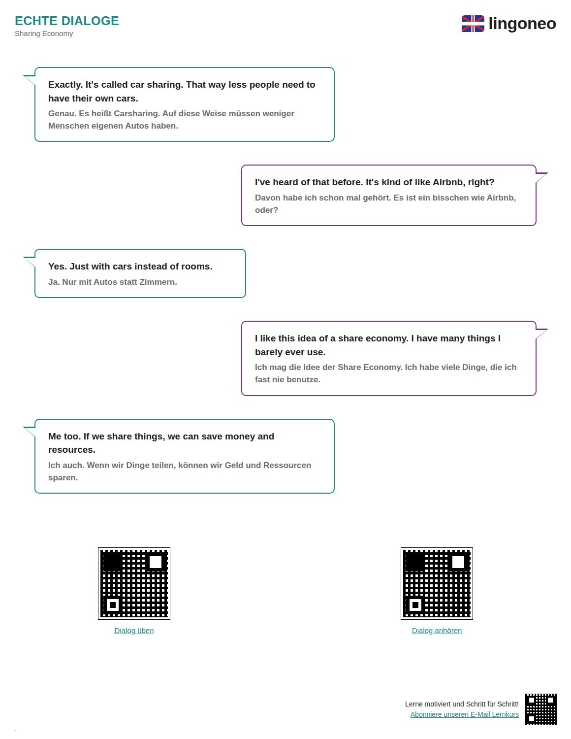Echte Dialoge
Sharing Economy
lingoneo
Exactly. It's called car sharing. That way less people need to have their own cars.
Genau. Es heißt Carsharing. Auf diese Weise müssen weniger Menschen eigenen Autos haben.
I've heard of that before. It's kind of like Airbnb, right?
Davon habe ich schon mal gehört. Es ist ein bisschen wie Airbnb, oder?
Yes. Just with cars instead of rooms.
Ja. Nur mit Autos statt Zimmern.
I like this idea of a share economy. I have many things I barely ever use.
Ich mag die Idee der Share Economy. Ich habe viele Dinge, die ich fast nie benutze.
Me too. If we share things, we can save money and resources.
Ich auch. Wenn wir Dinge teilen, können wir Geld und Ressourcen sparen.
Dialog üben
Dialog anhören
Lerne motiviert und Schritt für Schritt!
Abonniere unseren E-Mail Lernkurs
.